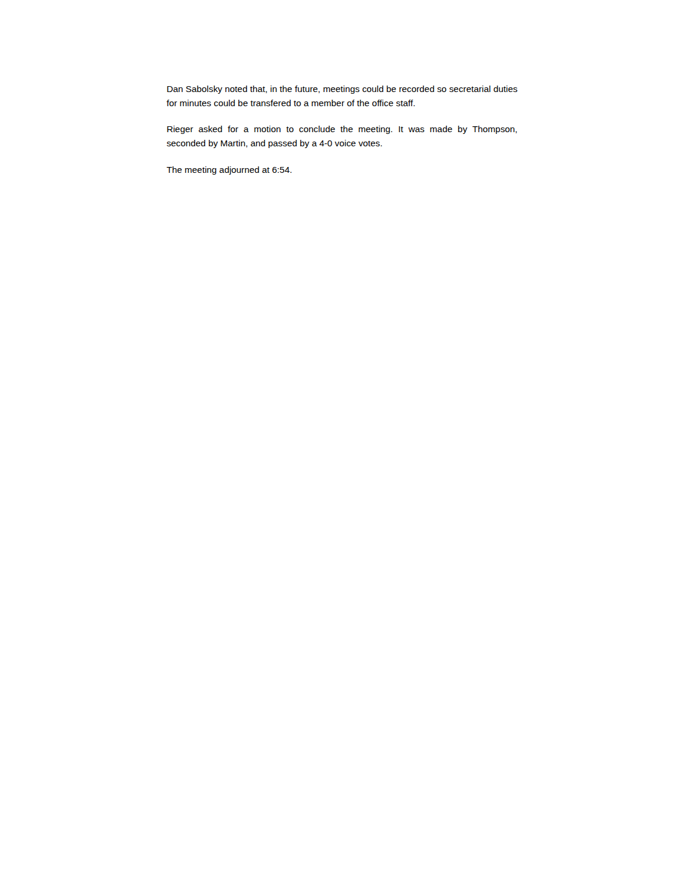Dan Sabolsky noted that, in the future, meetings could be recorded so secretarial duties for minutes could be transfered to a member of the office staff.
Rieger asked for a motion to conclude the meeting. It was made by Thompson, seconded by Martin, and passed by a 4-0 voice votes.
The meeting adjourned at 6:54.